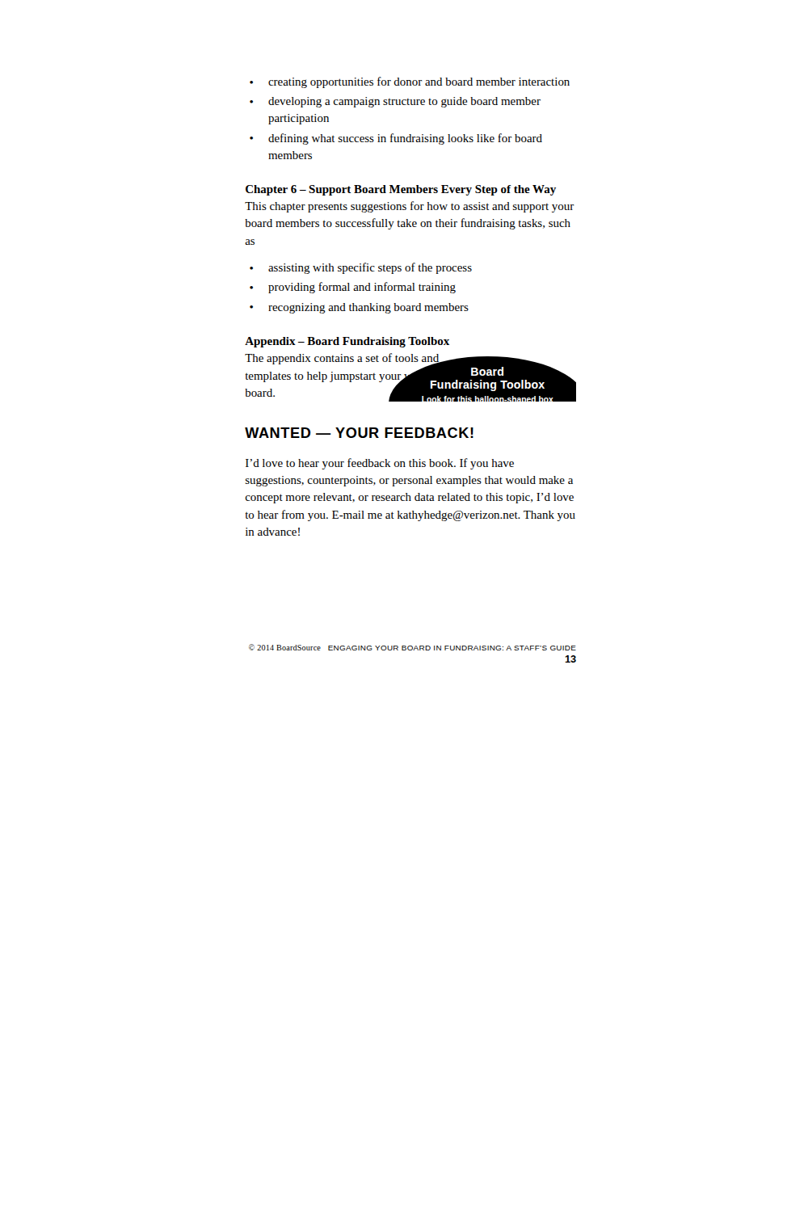creating opportunities for donor and board member interaction
developing a campaign structure to guide board member participation
defining what success in fundraising looks like for board members
Chapter 6 – Support Board Members Every Step of the Way
This chapter presents suggestions for how to assist and support your board members to successfully take on their fundraising tasks, such as
assisting with specific steps of the process
providing formal and informal training
recognizing and thanking board members
Board
Fundraising Toolbox
Look for this balloon-shaped box
throughout the book for references
to the Board Fundraising
Toolbox.
Appendix – Board Fundraising Toolbox
The appendix contains a set of tools and templates to help jumpstart your work with your board.
WANTED — YOUR FEEDBACK!
I’d love to hear your feedback on this book. If you have suggestions, counterpoints, or personal examples that would make a concept more relevant, or research data related to this topic, I’d love to hear from you. E-mail me at kathyhedge@verizon.net. Thank you in advance!
© 2014 BoardSource ENGAGING YOUR BOARD IN FUNDRAISING: A STAFF’S GUIDE 13